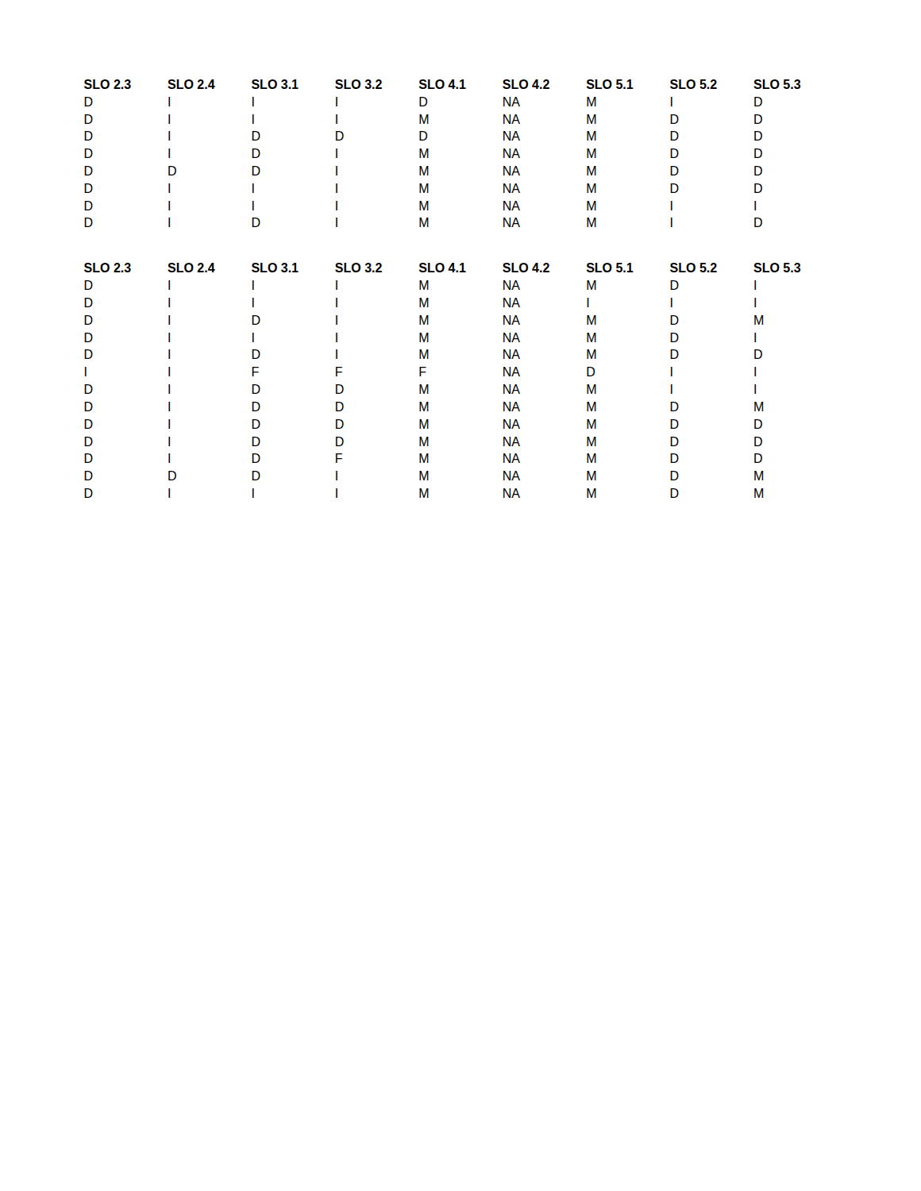| SLO 2.3 | SLO 2.4 | SLO 3.1 | SLO 3.2 | SLO 4.1 | SLO 4.2 | SLO 5.1 | SLO 5.2 | SLO 5.3 |
| --- | --- | --- | --- | --- | --- | --- | --- | --- |
| D | I | I | I | D | NA | M | I | D |
| D | I | I | I | M | NA | M | D | D |
| D | I | D | D | D | NA | M | D | D |
| D | I | D | I | M | NA | M | D | D |
| D | D | D | I | M | NA | M | D | D |
| D | I | I | I | M | NA | M | D | D |
| D | I | I | I | M | NA | M | I | I |
| D | I | D | I | M | NA | M | I | D |
| SLO 2.3 | SLO 2.4 | SLO 3.1 | SLO 3.2 | SLO 4.1 | SLO 4.2 | SLO 5.1 | SLO 5.2 | SLO 5.3 |
| --- | --- | --- | --- | --- | --- | --- | --- | --- |
| D | I | I | I | M | NA | M | D | I |
| D | I | I | I | M | NA | I | I | I |
| D | I | D | I | M | NA | M | D | M |
| D | I | I | I | M | NA | M | D | I |
| D | I | D | I | M | NA | M | D | D |
| I | I | F | F | F | NA | D | I | I |
| D | I | D | D | M | NA | M | I | I |
| D | I | D | D | M | NA | M | D | M |
| D | I | D | D | M | NA | M | D | D |
| D | I | D | D | M | NA | M | D | D |
| D | I | D | F | M | NA | M | D | D |
| D | D | D | I | M | NA | M | D | M |
| D | I | I | I | M | NA | M | D | M |